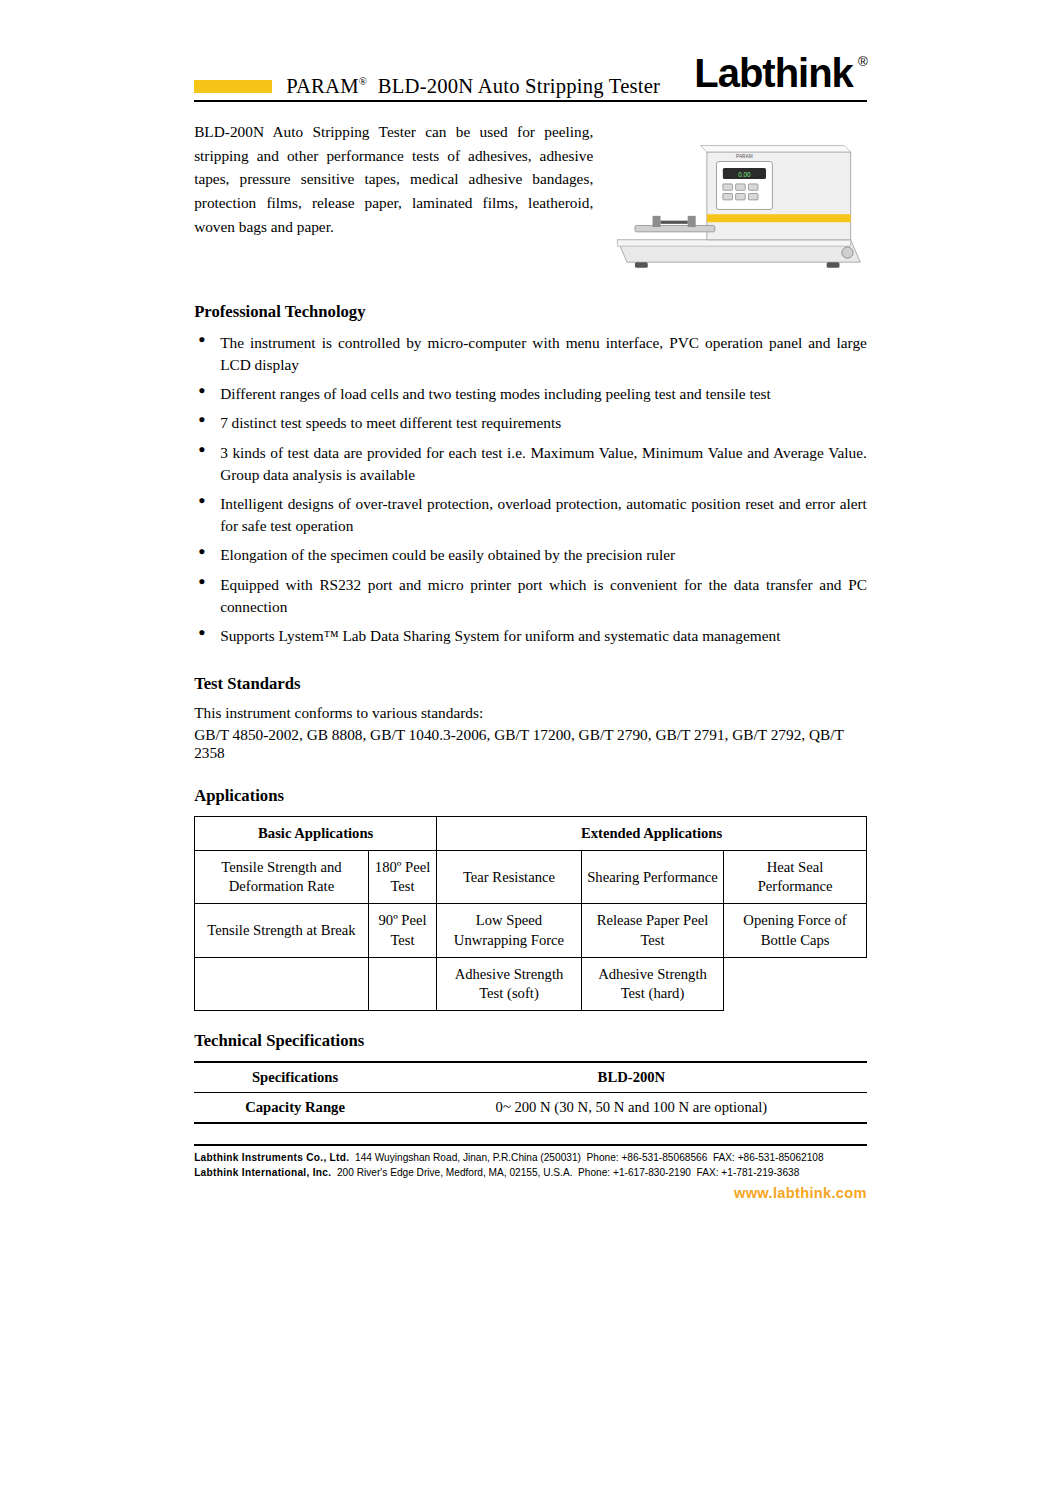PARAM® BLD-200N Auto Stripping Tester
Labthink®
BLD-200N Auto Stripping Tester can be used for peeling, stripping and other performance tests of adhesives, adhesive tapes, pressure sensitive tapes, medical adhesive bandages, protection films, release paper, laminated films, leatheroid, woven bags and paper.
BLD-200N Auto Stripping Tester 0.00 PARAM
Professional Technology
The instrument is controlled by micro-computer with menu interface, PVC operation panel and large LCD display
Different ranges of load cells and two testing modes including peeling test and tensile test
7 distinct test speeds to meet different test requirements
3 kinds of test data are provided for each test i.e. Maximum Value, Minimum Value and Average Value. Group data analysis is available
Intelligent designs of over-travel protection, overload protection, automatic position reset and error alert for safe test operation
Elongation of the specimen could be easily obtained by the precision ruler
Equipped with RS232 port and micro printer port which is convenient for the data transfer and PC connection
Supports Lystem™ Lab Data Sharing System for uniform and systematic data management
Test Standards
This instrument conforms to various standards:
GB/T 4850-2002, GB 8808, GB/T 1040.3-2006, GB/T 17200, GB/T 2790, GB/T 2791, GB/T 2792, QB/T 2358
Applications
| Basic Applications | Extended Applications |
| --- | --- |
| Tensile Strength and Deformation Rate | 180º Peel Test | Tear Resistance | Shearing Performance | Heat Seal Performance |
| Tensile Strength at Break | 90º Peel Test | Low Speed Unwrapping Force | Release Paper Peel Test | Opening Force of Bottle Caps |
| | | Adhesive Strength Test (soft) | Adhesive Strength Test (hard) | |
Technical Specifications
| Specifications | BLD-200N |
| --- | --- |
| Capacity Range | 0~ 200 N (30 N, 50 N and 100 N are optional) |
Labthink Instruments Co., Ltd. 144 Wuyingshan Road, Jinan, P.R.China (250031) Phone: +86-531-85068566 FAX: +86-531-85062108
Labthink International, Inc. 200 River's Edge Drive, Medford, MA, 02155, U.S.A. Phone: +1-617-830-2190 FAX: +1-781-219-3638
www.labthink.com